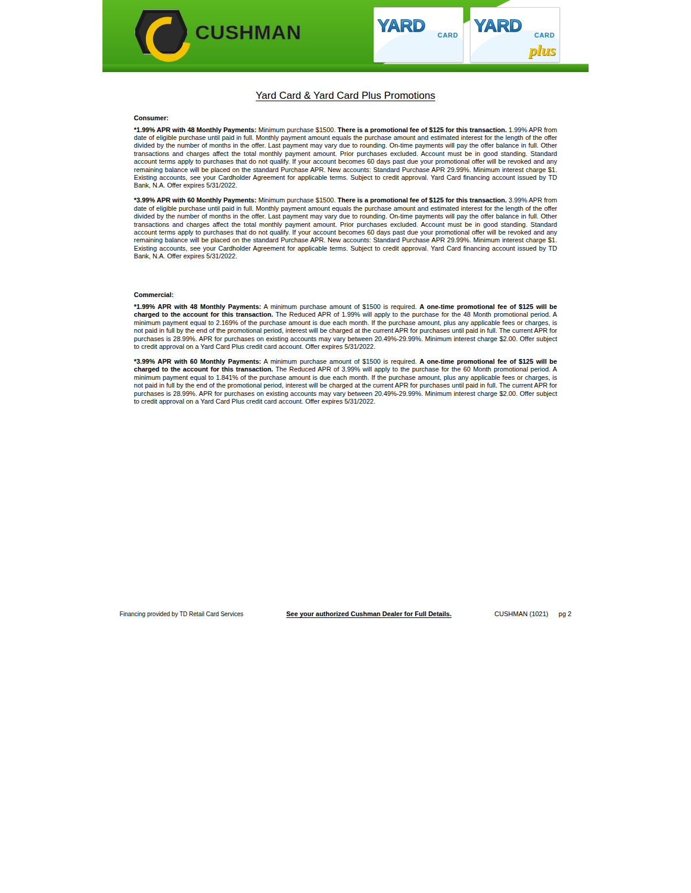CUSHMAN
YARD
CARD
YARD
CARD
plus
Yard Card & Yard Card Plus Promotions
Consumer:
*1.99% APR with 48 Monthly Payments: Minimum purchase $1500. There is a promotional fee of $125 for this transaction. 1.99% APR from date of eligible purchase until paid in full. Monthly payment amount equals the purchase amount and estimated interest for the length of the offer divided by the number of months in the offer. Last payment may vary due to rounding. On-time payments will pay the offer balance in full. Other transactions and charges affect the total monthly payment amount. Prior purchases excluded. Account must be in good standing. Standard account terms apply to purchases that do not qualify. If your account becomes 60 days past due your promotional offer will be revoked and any remaining balance will be placed on the standard Purchase APR. New accounts: Standard Purchase APR 29.99%. Minimum interest charge $1. Existing accounts, see your Cardholder Agreement for applicable terms. Subject to credit approval. Yard Card financing account issued by TD Bank, N.A. Offer expires 5/31/2022.
*3.99% APR with 60 Monthly Payments: Minimum purchase $1500. There is a promotional fee of $125 for this transaction. 3.99% APR from date of eligible purchase until paid in full. Monthly payment amount equals the purchase amount and estimated interest for the length of the offer divided by the number of months in the offer. Last payment may vary due to rounding. On-time payments will pay the offer balance in full. Other transactions and charges affect the total monthly payment amount. Prior purchases excluded. Account must be in good standing. Standard account terms apply to purchases that do not qualify. If your account becomes 60 days past due your promotional offer will be revoked and any remaining balance will be placed on the standard Purchase APR. New accounts: Standard Purchase APR 29.99%. Minimum interest charge $1. Existing accounts, see your Cardholder Agreement for applicable terms. Subject to credit approval. Yard Card financing account issued by TD Bank, N.A. Offer expires 5/31/2022.
Commercial:
*1.99% APR with 48 Monthly Payments: A minimum purchase amount of $1500 is required. A one-time promotional fee of $125 will be charged to the account for this transaction. The Reduced APR of 1.99% will apply to the purchase for the 48 Month promotional period. A minimum payment equal to 2.169% of the purchase amount is due each month. If the purchase amount, plus any applicable fees or charges, is not paid in full by the end of the promotional period, interest will be charged at the current APR for purchases until paid in full. The current APR for purchases is 28.99%. APR for purchases on existing accounts may vary between 20.49%-29.99%. Minimum interest charge $2.00. Offer subject to credit approval on a Yard Card Plus credit card account. Offer expires 5/31/2022.
*3.99% APR with 60 Monthly Payments: A minimum purchase amount of $1500 is required. A one-time promotional fee of $125 will be charged to the account for this transaction. The Reduced APR of 3.99% will apply to the purchase for the 60 Month promotional period. A minimum payment equal to 1.841% of the purchase amount is due each month. If the purchase amount, plus any applicable fees or charges, is not paid in full by the end of the promotional period, interest will be charged at the current APR for purchases until paid in full. The current APR for purchases is 28.99%. APR for purchases on existing accounts may vary between 20.49%-29.99%. Minimum interest charge $2.00. Offer subject to credit approval on a Yard Card Plus credit card account. Offer expires 5/31/2022.
Financing provided by TD Retail Card Services
See your authorized Cushman Dealer for Full Details.
CUSHMAN (1021)pg 2